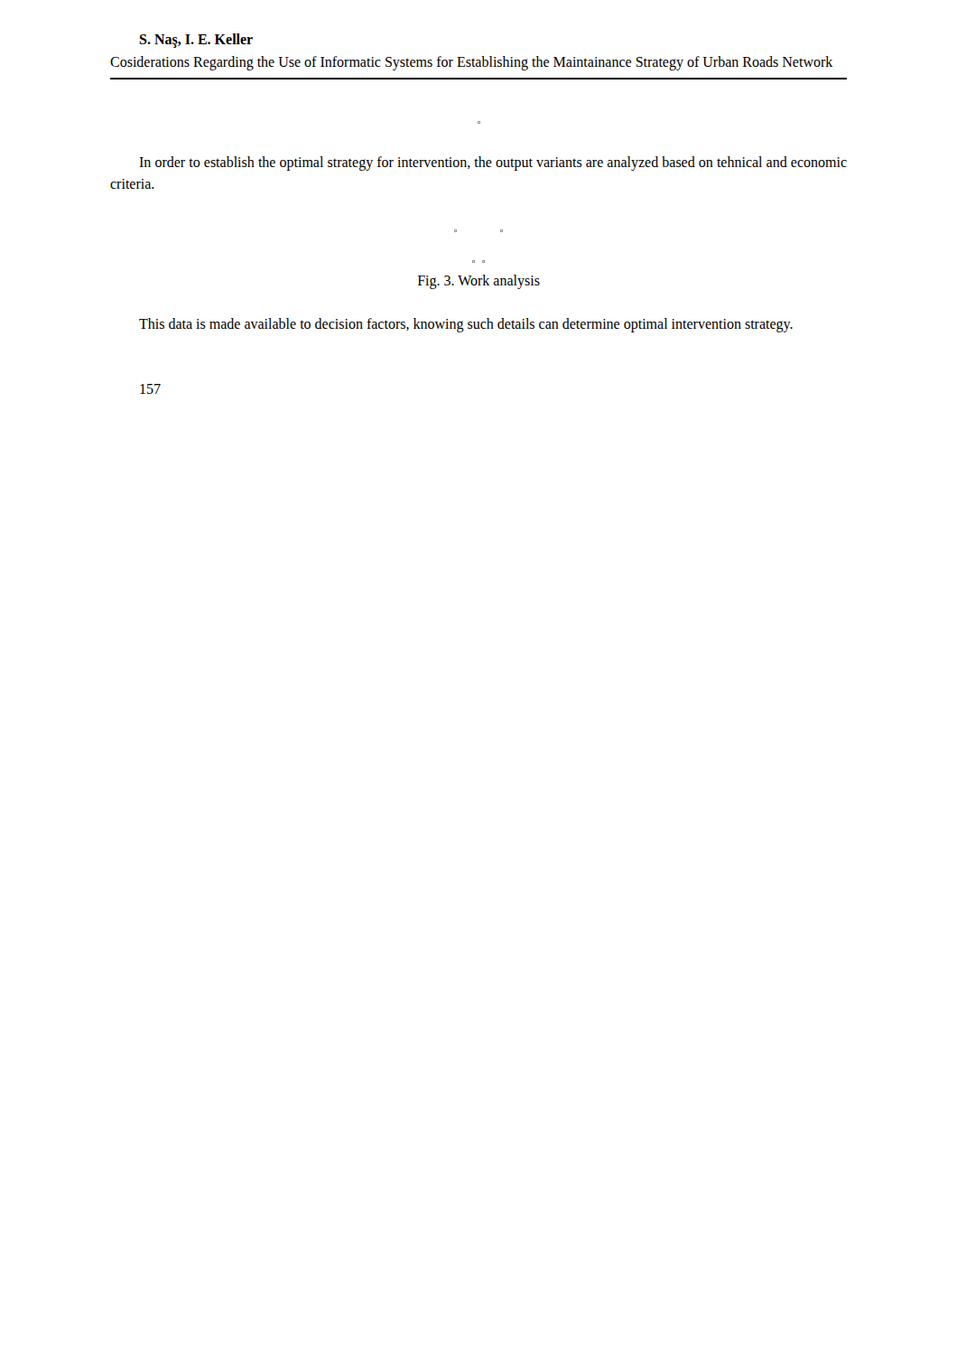S. Naş, I. E. Keller
Cosiderations Regarding the Use of Informatic Systems for Establishing the Maintainance Strategy of Urban Roads Network
Software window for selecting proposed road maintenance works and computing total prices.
In order to establish the optimal strategy for intervention, the output variants are analyzed based on tehnical and economic criteria.
Optimal strategy selector with the Economic criterion chosen.
Optimal strategy selector with the Tehnic criterion chosen.
Fig. 3. Work analysis
This data is made available to decision factors, knowing such details can determine optimal intervention strategy.
157